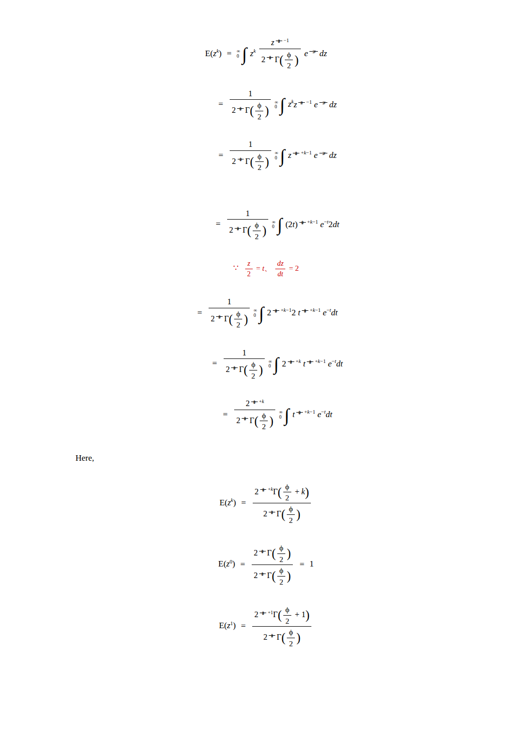E(zk) = ∞0∫ zk zϕ 2−1 2ϕ 2Γ(ϕ 2) e−z 2dz
= 1 2ϕ 2Γ(ϕ 2) ∞0∫ zk zn 2−1 e−z 2dz
= 1 2ϕ 2Γ(ϕ 2) ∞0∫ zϕ 2+k−1 e−z 2dz
= 1 2ϕ 2Γ(ϕ 2) ∞0∫ (2t)ϕ 2+k−1 e−t2dt
∵ z 2 = t、 dz dt = 2
= 1 2ϕ 2Γ(ϕ 2) ∞0∫ 2ϕ 2+k−12 tϕ 2+k−1 e−tdt
= 1 2ϕ 2Γ(ϕ 2) ∞0∫ 2ϕ 2+k tϕ 2+k−1 e−tdt
= 2ϕ 2+k 2ϕ 2Γ(ϕ 2) ∞0∫ tϕ 2+k−1 e−tdt
Here,
E(zk) = 2ϕ 2+kΓ(ϕ 2 + k) 2ϕ 2Γ(ϕ 2)
E(z0) = 2ϕ 2Γ(ϕ 2) 2ϕ 2Γ(ϕ 2) = 1
E(z1) = 2ϕ 2+1Γ(ϕ 2 + 1) 2ϕ 2Γ(ϕ 2)